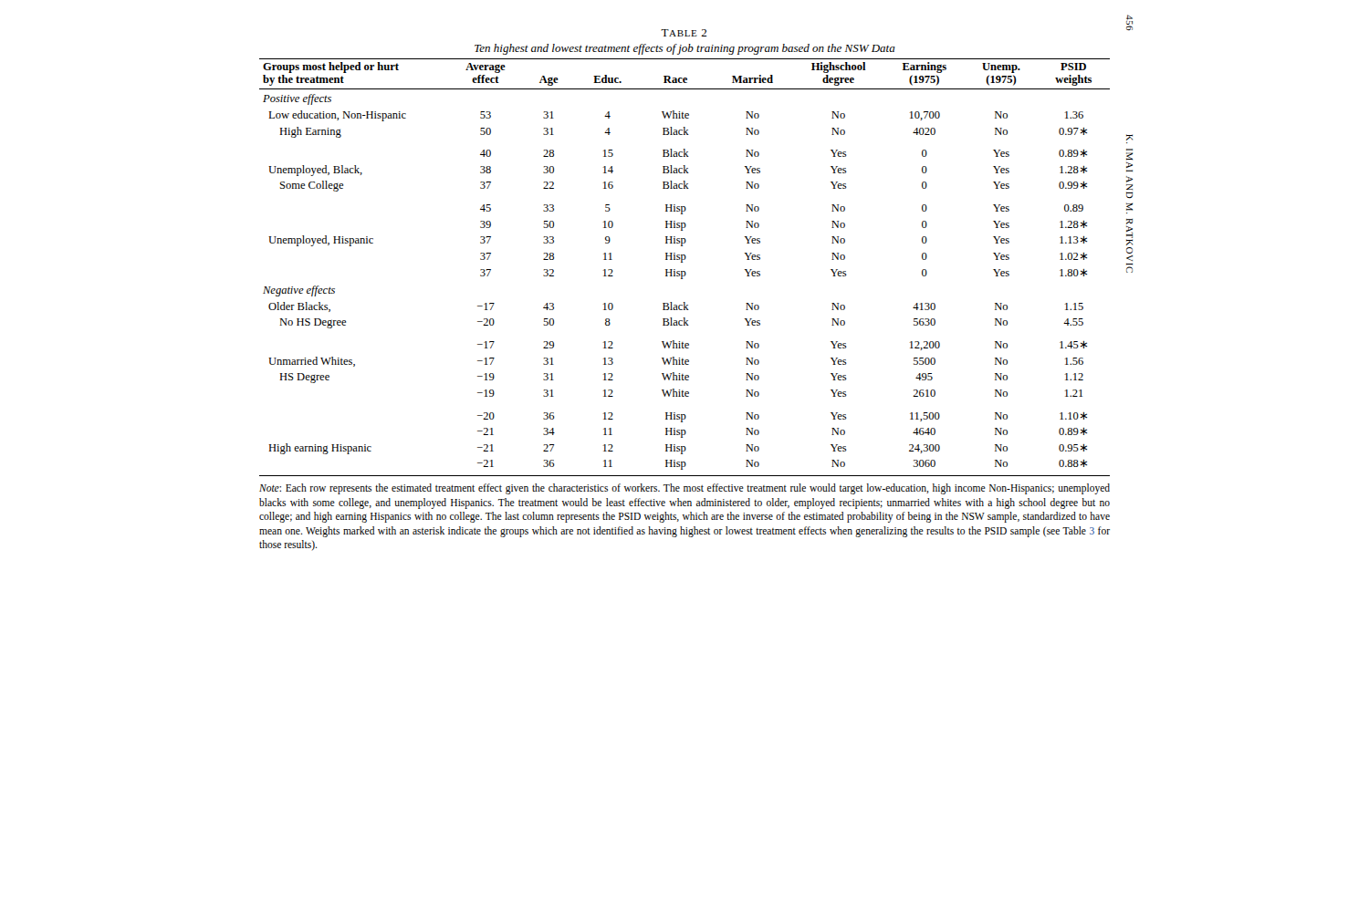456
K. IMAI AND M. RATKOVIC
TABLE 2
Ten highest and lowest treatment effects of job training program based on the NSW Data
| Groups most helped or hurt by the treatment | Average effect | Age | Educ. | Race | Married | Highschool degree | Earnings (1975) | Unemp. (1975) | PSID weights |
| --- | --- | --- | --- | --- | --- | --- | --- | --- | --- |
| Positive effects |
| Low education, Non-Hispanic | 53 | 31 | 4 | White | No | No | 10,700 | No | 1.36 |
| High Earning | 50 | 31 | 4 | Black | No | No | 4020 | No | 0.97∗ |
| | 40 | 28 | 15 | Black | No | Yes | 0 | Yes | 0.89∗ |
| Unemployed, Black, | 38 | 30 | 14 | Black | Yes | Yes | 0 | Yes | 1.28∗ |
| Some College | 37 | 22 | 16 | Black | No | Yes | 0 | Yes | 0.99∗ |
| | 45 | 33 | 5 | Hisp | No | No | 0 | Yes | 0.89 |
| | 39 | 50 | 10 | Hisp | No | No | 0 | Yes | 1.28∗ |
| Unemployed, Hispanic | 37 | 33 | 9 | Hisp | Yes | No | 0 | Yes | 1.13∗ |
| | 37 | 28 | 11 | Hisp | Yes | No | 0 | Yes | 1.02∗ |
| | 37 | 32 | 12 | Hisp | Yes | Yes | 0 | Yes | 1.80∗ |
| Negative effects |
| Older Blacks, | −17 | 43 | 10 | Black | No | No | 4130 | No | 1.15 |
| No HS Degree | −20 | 50 | 8 | Black | Yes | No | 5630 | No | 4.55 |
| | −17 | 29 | 12 | White | No | Yes | 12,200 | No | 1.45∗ |
| Unmarried Whites, | −17 | 31 | 13 | White | No | Yes | 5500 | No | 1.56 |
| HS Degree | −19 | 31 | 12 | White | No | Yes | 495 | No | 1.12 |
| | −19 | 31 | 12 | White | No | Yes | 2610 | No | 1.21 |
| | −20 | 36 | 12 | Hisp | No | Yes | 11,500 | No | 1.10∗ |
| | −21 | 34 | 11 | Hisp | No | No | 4640 | No | 0.89∗ |
| High earning Hispanic | −21 | 27 | 12 | Hisp | No | Yes | 24,300 | No | 0.95∗ |
| | −21 | 36 | 11 | Hisp | No | No | 3060 | No | 0.88∗ |
Note: Each row represents the estimated treatment effect given the characteristics of workers. The most effective treatment rule would target low-education, high income Non-Hispanics; unemployed blacks with some college, and unemployed Hispanics. The treatment would be least effective when administered to older, employed recipients; unmarried whites with a high school degree but no college; and high earning Hispanics with no college. The last column represents the PSID weights, which are the inverse of the estimated probability of being in the NSW sample, standardized to have mean one. Weights marked with an asterisk indicate the groups which are not identified as having highest or lowest treatment effects when generalizing the results to the PSID sample (see Table 3 for those results).